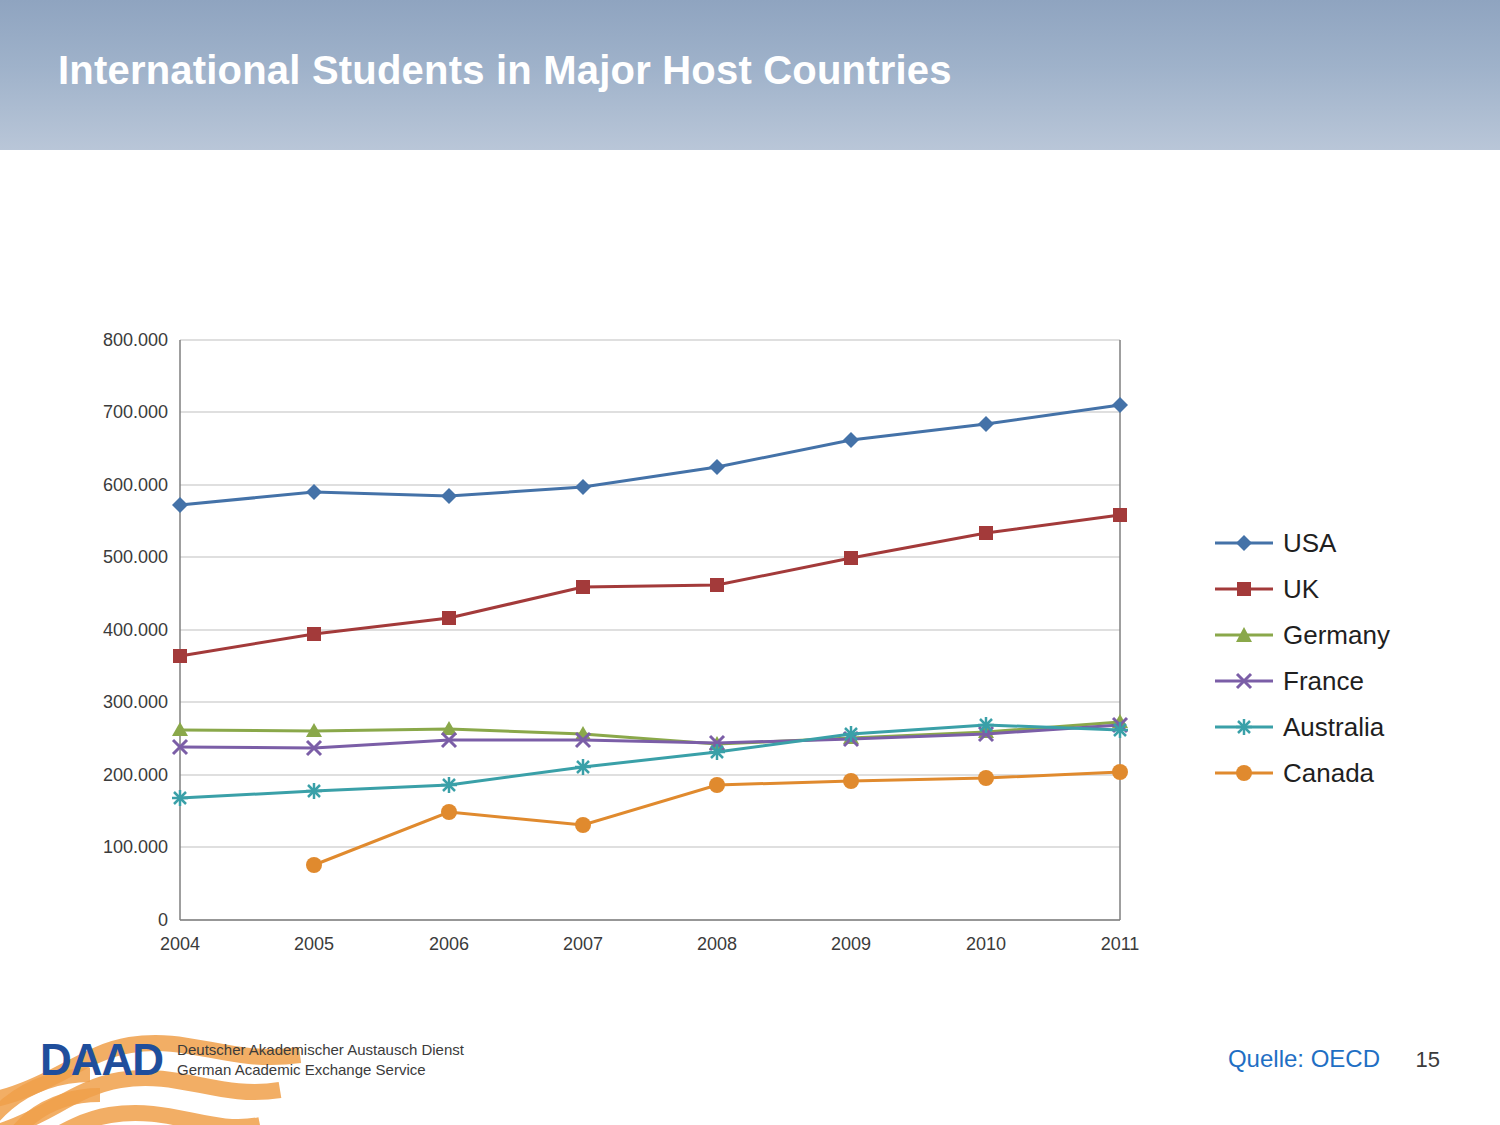International Students in Major Host Countries
plot geometry: x axis: 2004..2011 mapped to 120..1060 y axis: 0..800000 mapped to 620..40 800.000 700.000 600.000 500.000 400.000 300.000 200.000 100.000 0 2004 2005 2006 2007 2008 2009 2010 2011
USA
UK
Germany
France
Australia
Canada
DAAD Deutscher Akademischer Austausch Dienst
German Academic Exchange Service
Quelle: OECD
15